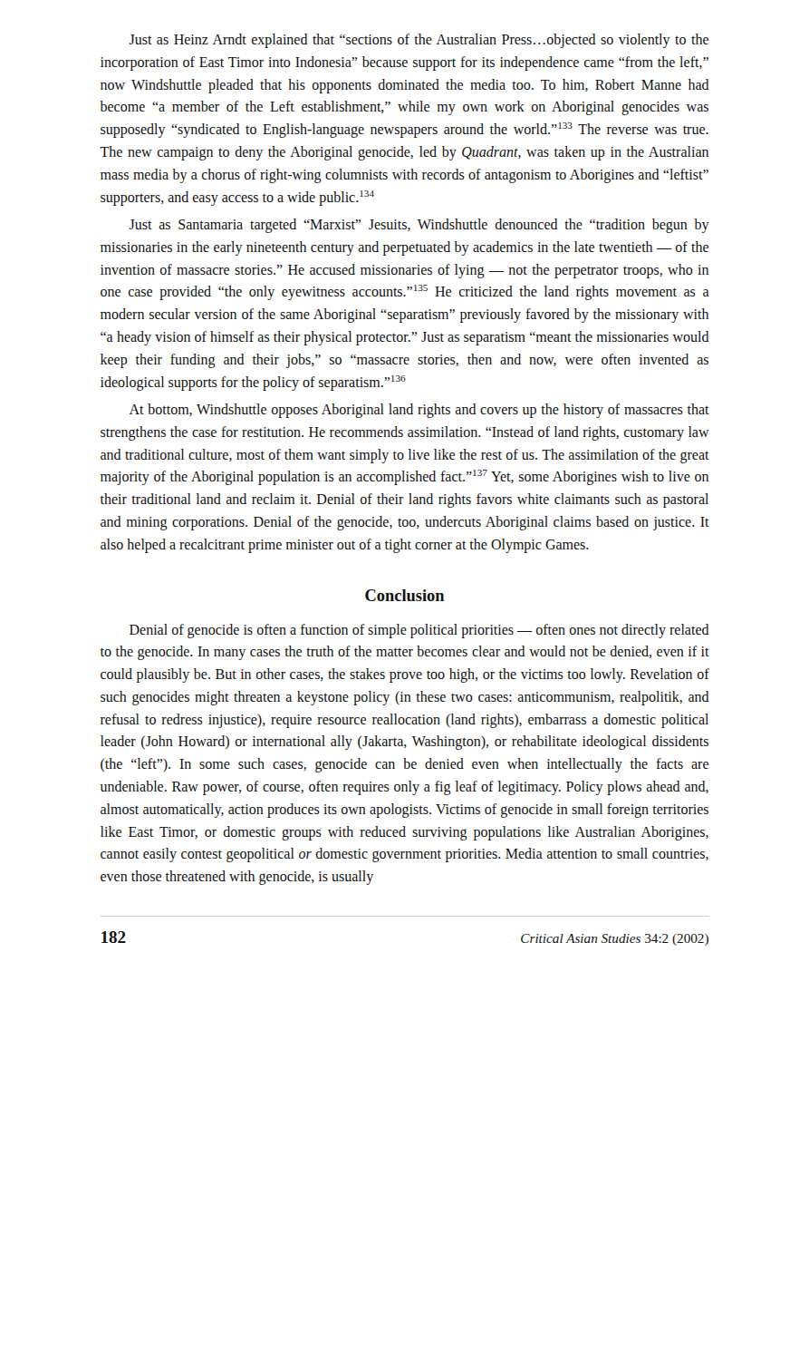Just as Heinz Arndt explained that “sections of the Australian Press…objected so violently to the incorporation of East Timor into Indonesia” because support for its independence came “from the left,” now Windshuttle pleaded that his opponents dominated the media too. To him, Robert Manne had become “a member of the Left establishment,” while my own work on Aboriginal genocides was supposedly “syndicated to English-language newspapers around the world.”133 The reverse was true. The new campaign to deny the Aboriginal genocide, led by Quadrant, was taken up in the Australian mass media by a chorus of right-wing columnists with records of antagonism to Aborigines and “leftist” supporters, and easy access to a wide public.134
Just as Santamaria targeted “Marxist” Jesuits, Windshuttle denounced the “tradition begun by missionaries in the early nineteenth century and perpetuated by academics in the late twentieth — of the invention of massacre stories.” He accused missionaries of lying — not the perpetrator troops, who in one case provided “the only eyewitness accounts.”135 He criticized the land rights movement as a modern secular version of the same Aboriginal “separatism” previously favored by the missionary with “a heady vision of himself as their physical protector.” Just as separatism “meant the missionaries would keep their funding and their jobs,” so “massacre stories, then and now, were often invented as ideological supports for the policy of separatism.”136
At bottom, Windshuttle opposes Aboriginal land rights and covers up the history of massacres that strengthens the case for restitution. He recommends assimilation. “Instead of land rights, customary law and traditional culture, most of them want simply to live like the rest of us. The assimilation of the great majority of the Aboriginal population is an accomplished fact.”137 Yet, some Aborigines wish to live on their traditional land and reclaim it. Denial of their land rights favors white claimants such as pastoral and mining corporations. Denial of the genocide, too, undercuts Aboriginal claims based on justice. It also helped a recalcitrant prime minister out of a tight corner at the Olympic Games.
Conclusion
Denial of genocide is often a function of simple political priorities — often ones not directly related to the genocide. In many cases the truth of the matter becomes clear and would not be denied, even if it could plausibly be. But in other cases, the stakes prove too high, or the victims too lowly. Revelation of such genocides might threaten a keystone policy (in these two cases: anticommunism, realpolitik, and refusal to redress injustice), require resource reallocation (land rights), embarrass a domestic political leader (John Howard) or international ally (Jakarta, Washington), or rehabilitate ideological dissidents (the “left”). In some such cases, genocide can be denied even when intellectually the facts are undeniable. Raw power, of course, often requires only a fig leaf of legitimacy. Policy plows ahead and, almost automatically, action produces its own apologists. Victims of genocide in small foreign territories like East Timor, or domestic groups with reduced surviving populations like Australian Aborigines, cannot easily contest geopolitical or domestic government priorities. Media attention to small countries, even those threatened with genocide, is usually
182 Critical Asian Studies 34:2 (2002)